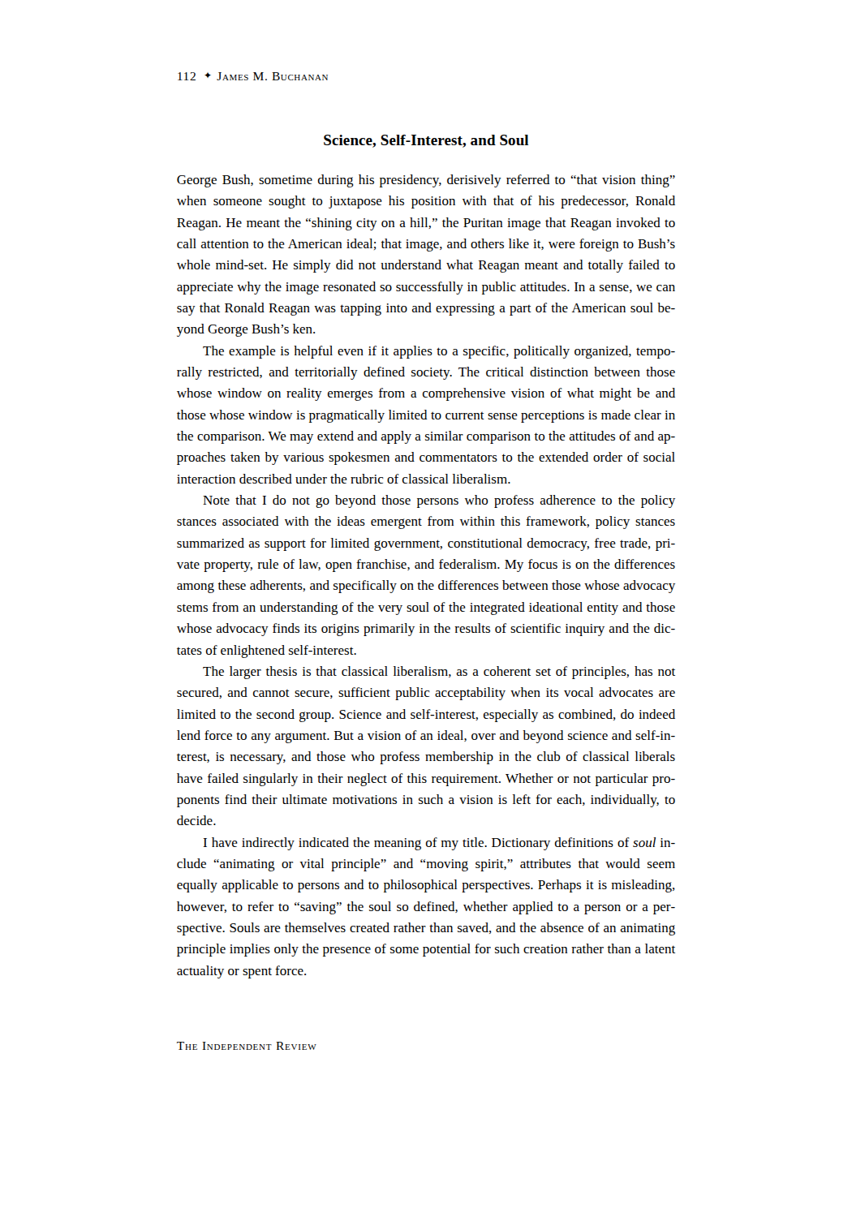112✦James M. Buchanan
Science, Self-Interest, and Soul
George Bush, sometime during his presidency, derisively referred to “that vision thing” when someone sought to juxtapose his position with that of his predecessor, Ronald Reagan. He meant the “shining city on a hill,” the Puritan image that Reagan invoked to call attention to the American ideal; that image, and others like it, were foreign to Bush’s whole mind-set. He simply did not understand what Reagan meant and totally failed to appreciate why the image resonated so successfully in public attitudes. In a sense, we can say that Ronald Reagan was tapping into and expressing a part of the American soul beyond George Bush’s ken.
The example is helpful even if it applies to a specific, politically organized, temporally restricted, and territorially defined society. The critical distinction between those whose window on reality emerges from a comprehensive vision of what might be and those whose window is pragmatically limited to current sense perceptions is made clear in the comparison. We may extend and apply a similar comparison to the attitudes of and approaches taken by various spokesmen and commentators to the extended order of social interaction described under the rubric of classical liberalism.
Note that I do not go beyond those persons who profess adherence to the policy stances associated with the ideas emergent from within this framework, policy stances summarized as support for limited government, constitutional democracy, free trade, private property, rule of law, open franchise, and federalism. My focus is on the differences among these adherents, and specifically on the differences between those whose advocacy stems from an understanding of the very soul of the integrated ideational entity and those whose advocacy finds its origins primarily in the results of scientific inquiry and the dictates of enlightened self-interest.
The larger thesis is that classical liberalism, as a coherent set of principles, has not secured, and cannot secure, sufficient public acceptability when its vocal advocates are limited to the second group. Science and self-interest, especially as combined, do indeed lend force to any argument. But a vision of an ideal, over and beyond science and self-interest, is necessary, and those who profess membership in the club of classical liberals have failed singularly in their neglect of this requirement. Whether or not particular proponents find their ultimate motivations in such a vision is left for each, individually, to decide.
I have indirectly indicated the meaning of my title. Dictionary definitions of soul include “animating or vital principle” and “moving spirit,” attributes that would seem equally applicable to persons and to philosophical perspectives. Perhaps it is misleading, however, to refer to “saving” the soul so defined, whether applied to a person or a perspective. Souls are themselves created rather than saved, and the absence of an animating principle implies only the presence of some potential for such creation rather than a latent actuality or spent force.
The Independent Review